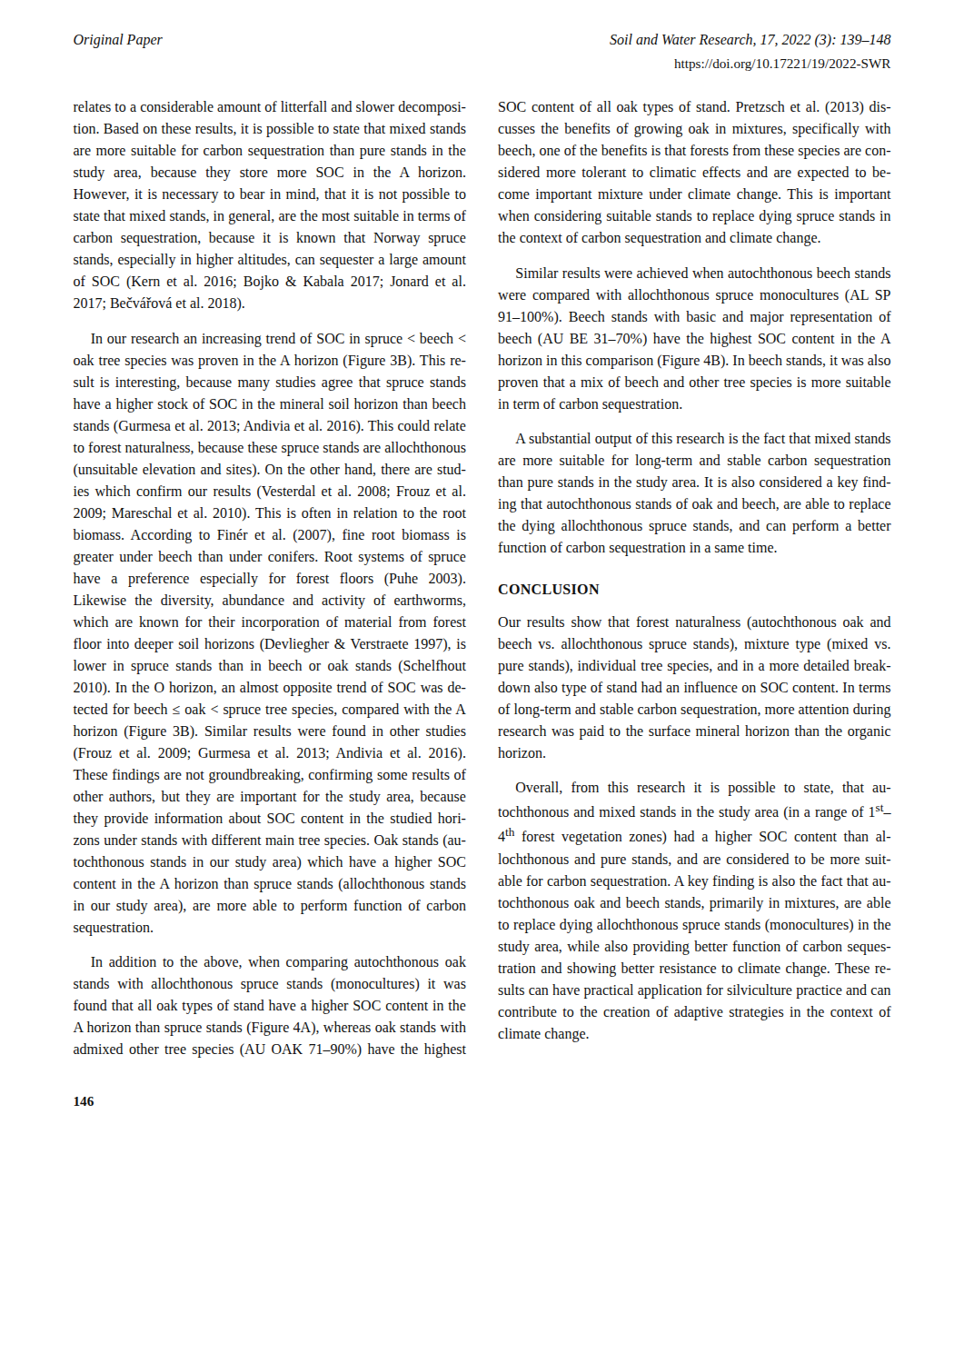Original Paper
Soil and Water Research, 17, 2022 (3): 139–148
https://doi.org/10.17221/19/2022-SWR
relates to a considerable amount of litterfall and slower decomposition. Based on these results, it is possible to state that mixed stands are more suitable for carbon sequestration than pure stands in the study area, because they store more SOC in the A horizon. However, it is necessary to bear in mind, that it is not possible to state that mixed stands, in general, are the most suitable in terms of carbon sequestration, because it is known that Norway spruce stands, especially in higher altitudes, can sequester a large amount of SOC (Kern et al. 2016; Bojko & Kabala 2017; Jonard et al. 2017; Bečvářová et al. 2018).
In our research an increasing trend of SOC in spruce < beech < oak tree species was proven in the A horizon (Figure 3B). This result is interesting, because many studies agree that spruce stands have a higher stock of SOC in the mineral soil horizon than beech stands (Gurmesa et al. 2013; Andivia et al. 2016). This could relate to forest naturalness, because these spruce stands are allochthonous (unsuitable elevation and sites). On the other hand, there are studies which confirm our results (Vesterdal et al. 2008; Frouz et al. 2009; Mareschal et al. 2010). This is often in relation to the root biomass. According to Finér et al. (2007), fine root biomass is greater under beech than under conifers. Root systems of spruce have a preference especially for forest floors (Puhe 2003). Likewise the diversity, abundance and activity of earthworms, which are known for their incorporation of material from forest floor into deeper soil horizons (Devliegher & Verstraete 1997), is lower in spruce stands than in beech or oak stands (Schelfhout 2010). In the O horizon, an almost opposite trend of SOC was detected for beech ≤ oak < spruce tree species, compared with the A horizon (Figure 3B). Similar results were found in other studies (Frouz et al. 2009; Gurmesa et al. 2013; Andivia et al. 2016). These findings are not groundbreaking, confirming some results of other authors, but they are important for the study area, because they provide information about SOC content in the studied horizons under stands with different main tree species. Oak stands (autochthonous stands in our study area) which have a higher SOC content in the A horizon than spruce stands (allochthonous stands in our study area), are more able to perform function of carbon sequestration.
In addition to the above, when comparing autochthonous oak stands with allochthonous spruce stands (monocultures) it was found that all oak types of stand have a higher SOC content in the A horizon than spruce stands (Figure 4A), whereas oak stands with admixed other tree species (AU OAK 71–90%) have the highest SOC content of all oak types of stand. Pretzsch et al. (2013) discusses the benefits of growing oak in mixtures, specifically with beech, one of the benefits is that forests from these species are considered more tolerant to climatic effects and are expected to become important mixture under climate change. This is important when considering suitable stands to replace dying spruce stands in the context of carbon sequestration and climate change.
Similar results were achieved when autochthonous beech stands were compared with allochthonous spruce monocultures (AL SP 91–100%). Beech stands with basic and major representation of beech (AU BE 31–70%) have the highest SOC content in the A horizon in this comparison (Figure 4B). In beech stands, it was also proven that a mix of beech and other tree species is more suitable in term of carbon sequestration.
A substantial output of this research is the fact that mixed stands are more suitable for long-term and stable carbon sequestration than pure stands in the study area. It is also considered a key finding that autochthonous stands of oak and beech, are able to replace the dying allochthonous spruce stands, and can perform a better function of carbon sequestration in a same time.
Conclusion
Our results show that forest naturalness (autochthonous oak and beech vs. allochthonous spruce stands), mixture type (mixed vs. pure stands), individual tree species, and in a more detailed breakdown also type of stand had an influence on SOC content. In terms of long-term and stable carbon sequestration, more attention during research was paid to the surface mineral horizon than the organic horizon.
Overall, from this research it is possible to state, that autochthonous and mixed stands in the study area (in a range of 1st–4th forest vegetation zones) had a higher SOC content than allochthonous and pure stands, and are considered to be more suitable for carbon sequestration. A key finding is also the fact that autochthonous oak and beech stands, primarily in mixtures, are able to replace dying allochthonous spruce stands (monocultures) in the study area, while also providing better function of carbon sequestration and showing better resistance to climate change. These results can have practical application for silviculture practice and can contribute to the creation of adaptive strategies in the context of climate change.
146